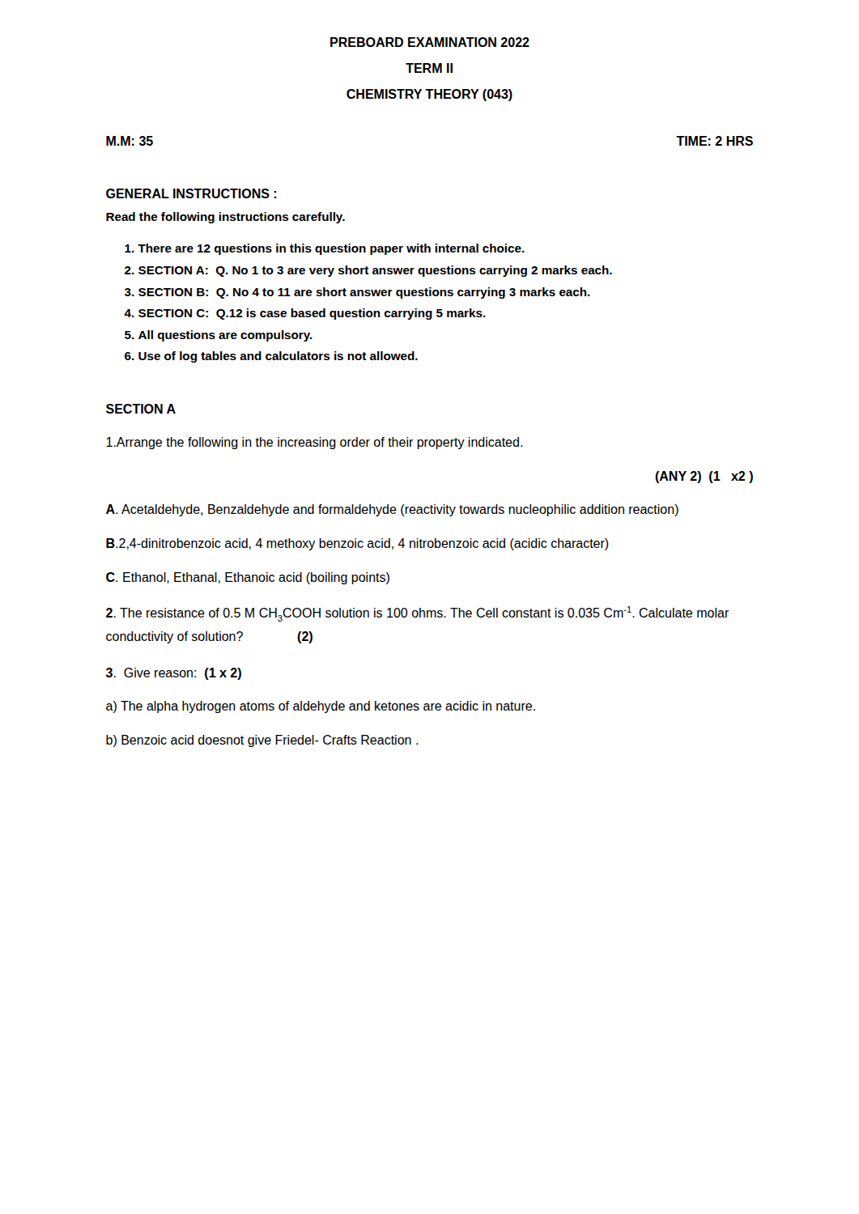PREBOARD EXAMINATION 2022
TERM II
CHEMISTRY THEORY (043)
M.M: 35 TIME: 2 HRS
GENERAL INSTRUCTIONS :
Read the following instructions carefully.
There are 12 questions in this question paper with internal choice.
SECTION A: Q. No 1 to 3 are very short answer questions carrying 2 marks each.
SECTION B: Q. No 4 to 11 are short answer questions carrying 3 marks each.
SECTION C: Q.12 is case based question carrying 5 marks.
All questions are compulsory.
Use of log tables and calculators is not allowed.
SECTION A
1.Arrange the following in the increasing order of their property indicated.
(ANY 2) (1 x2 )
A. Acetaldehyde, Benzaldehyde and formaldehyde (reactivity towards nucleophilic addition reaction)
B.2,4-dinitrobenzoic acid, 4 methoxy benzoic acid, 4 nitrobenzoic acid (acidic character)
C. Ethanol, Ethanal, Ethanoic acid (boiling points)
2. The resistance of 0.5 M CH3COOH solution is 100 ohms. The Cell constant is 0.035 Cm-1. Calculate molar conductivity of solution? (2)
3. Give reason: (1 x 2)
a) The alpha hydrogen atoms of aldehyde and ketones are acidic in nature.
b) Benzoic acid doesnot give Friedel- Crafts Reaction .